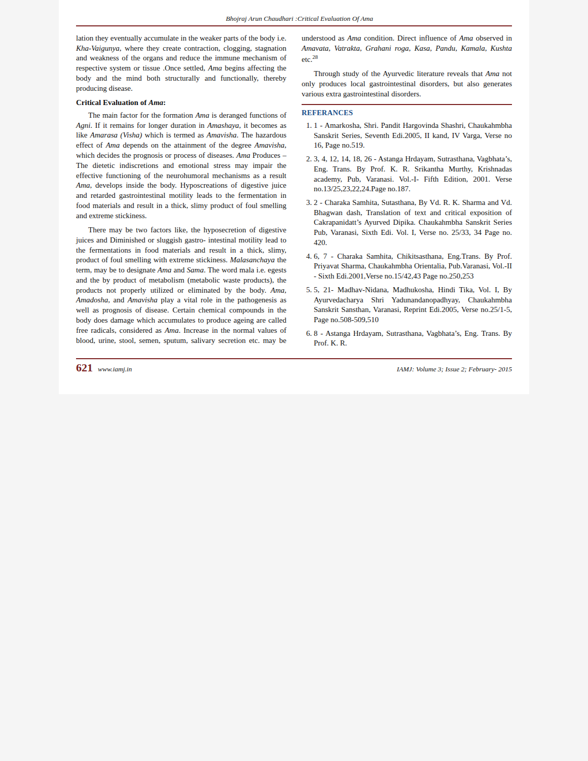Bhojraj Arun Chaudhari :Critical Evaluation Of Ama
lation they eventually accumulate in the weaker parts of the body i.e. Kha-Vaigunya, where they create contraction, clogging, stagnation and weakness of the organs and reduce the immune mechanism of respective system or tissue .Once settled, Ama begins affecting the body and the mind both structurally and functionally, thereby producing disease.
Critical Evaluation of Ama:
The main factor for the formation Ama is deranged functions of Agni. If it remains for longer duration in Amashaya, it becomes as like Amarasa (Visha) which is termed as Amavisha. The hazardous effect of Ama depends on the attainment of the degree Amavisha, which decides the prognosis or process of diseases. Ama Produces – The dietetic indiscretions and emotional stress may impair the effective functioning of the neurohumoral mechanisms as a result Ama, develops inside the body. Hyposcreations of digestive juice and retarded gastrointestinal motility leads to the fermentation in food materials and result in a thick, slimy product of foul smelling and extreme stickiness.
There may be two factors like, the hyposecretion of digestive juices and Diminished or sluggish gastro- intestinal motility lead to the fermentations in food materials and result in a thick, slimy, product of foul smelling with extreme stickiness. Malasanchaya the term, may be to designate Ama and Sama. The word mala i.e. egests and the by product of metabolism (metabolic waste products), the products not properly utilized or eliminated by the body. Ama, Amadosha, and Amavisha play a vital role in the pathogenesis as well as prognosis of disease. Certain chemical compounds in the body does damage which accumulates to produce ageing are called free radicals, considered as Ama. Increase in the normal values of blood, urine, stool, semen, sputum, salivary secretion etc. may be understood as Ama condition. Direct influence of Ama observed in Amavata, Vatrakta, Grahani roga, Kasa, Pandu, Kamala, Kushta etc.28
Through study of the Ayurvedic literature reveals that Ama not only produces local gastrointestinal disorders, but also generates various extra gastrointestinal disorders.
REFERANCES
1 - Amarkosha, Shri. Pandit Hargovinda Shashri, Chaukahmbha Sanskrit Series, Seventh Edi.2005, II kand, IV Varga, Verse no 16, Page no.519.
3, 4, 12, 14, 18, 26 - Astanga Hrdayam, Sutrasthana, Vagbhata’s, Eng. Trans. By Prof. K. R. Srikantha Murthy, Krishnadas academy, Pub, Varanasi. Vol.-I- Fifth Edition, 2001. Verse no.13/25,23,22,24.Page no.187.
2 - Charaka Samhita, Sutasthana, By Vd. R. K. Sharma and Vd. Bhagwan dash, Translation of text and critical exposition of Cakrapanidatt’s Ayurved Dipika. Chaukahmbha Sanskrit Series Pub, Varanasi, Sixth Edi. Vol. I, Verse no. 25/33, 34 Page no. 420.
6, 7 - Charaka Samhita, Chikitsasthana, Eng.Trans. By Prof. Priyavat Sharma, Chaukahmbha Orientalia, Pub.Varanasi, Vol.-II - Sixth Edi.2001,Verse no.15/42,43 Page no.250,253
5, 21- Madhav-Nidana, Madhukosha, Hindi Tika, Vol. I, By Ayurvedacharya Shri Yadunandanopadhyay, Chaukahmbha Sanskrit Sansthan, Varanasi, Reprint Edi.2005, Verse no.25/1-5, Page no.508-509,510
8 - Astanga Hrdayam, Sutrasthana, Vagbhata’s, Eng. Trans. By Prof. K. R.
621 www.iamj.in IAMJ: Volume 3; Issue 2; February- 2015